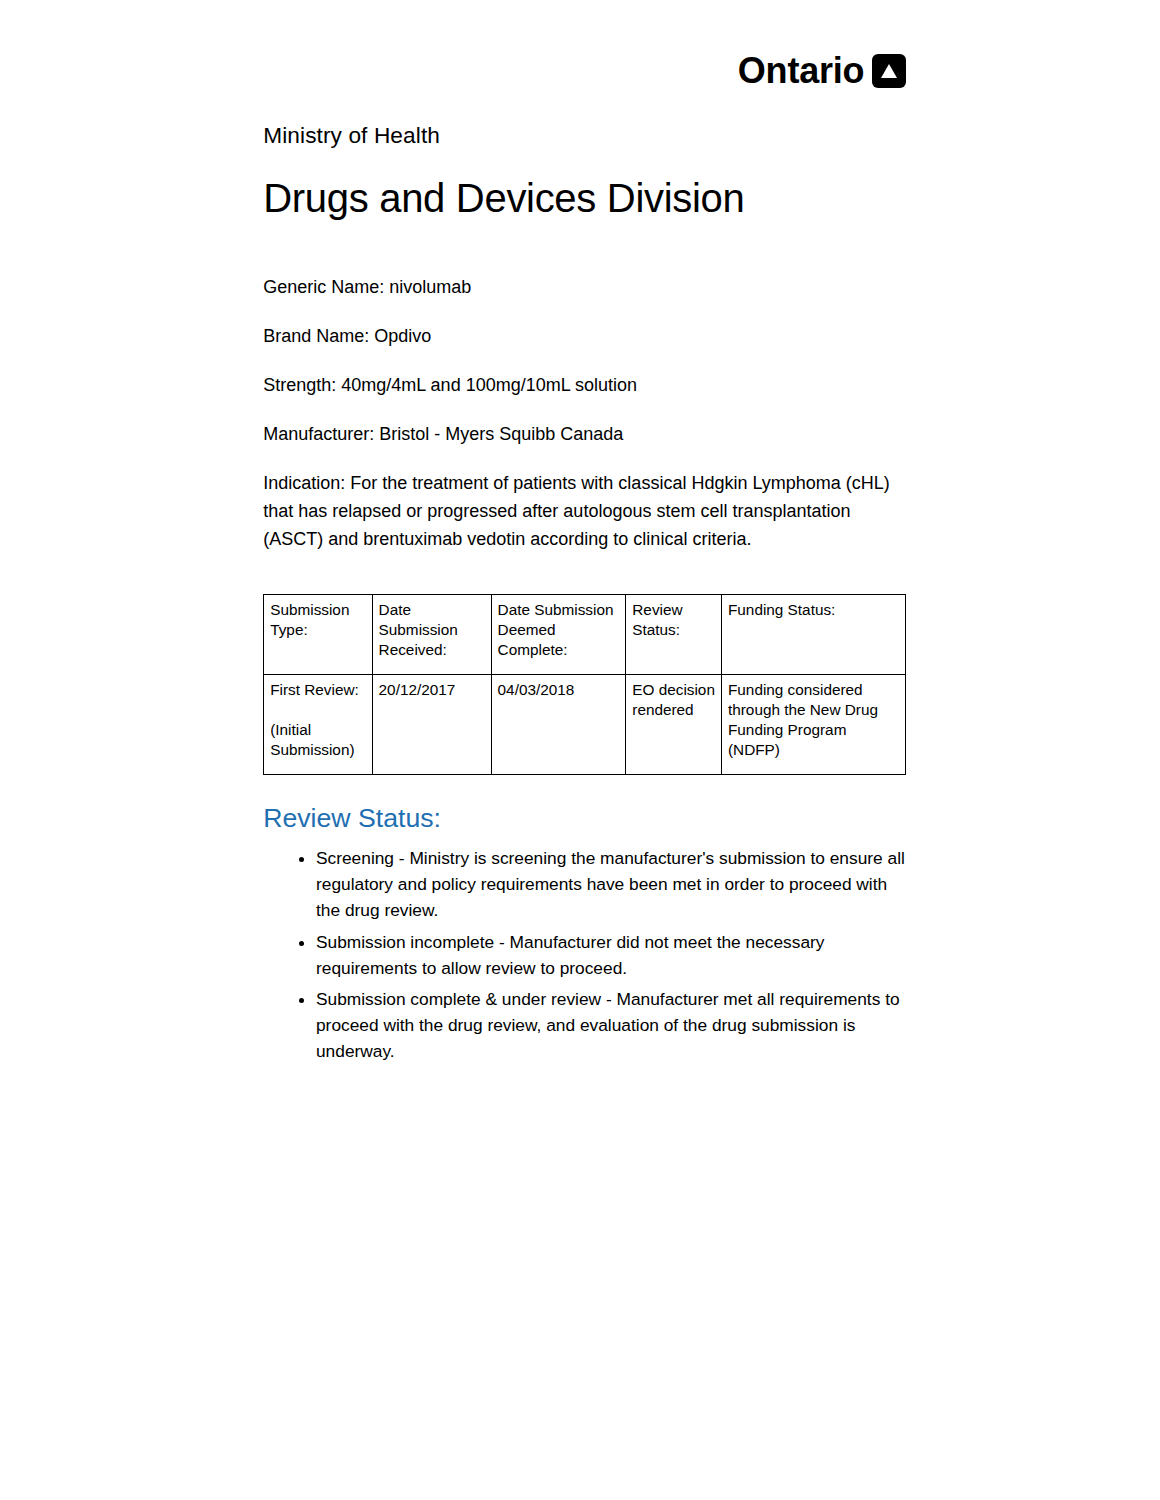Ontario
Ministry of Health
Drugs and Devices Division
Generic Name: nivolumab
Brand Name: Opdivo
Strength: 40mg/4mL and 100mg/10mL solution
Manufacturer: Bristol - Myers Squibb Canada
Indication: For the treatment of patients with classical Hdgkin Lymphoma (cHL) that has relapsed or progressed after autologous stem cell transplantation (ASCT) and brentuximab vedotin according to clinical criteria.
| Submission Type: | Date Submission Received: | Date Submission Deemed Complete: | Review Status: | Funding Status: |
| --- | --- | --- | --- | --- |
| First Review: (Initial Submission) | 20/12/2017 | 04/03/2018 | EO decision rendered | Funding considered through the New Drug Funding Program (NDFP) |
Review Status:
Screening - Ministry is screening the manufacturer's submission to ensure all regulatory and policy requirements have been met in order to proceed with the drug review.
Submission incomplete - Manufacturer did not meet the necessary requirements to allow review to proceed.
Submission complete & under review - Manufacturer met all requirements to proceed with the drug review, and evaluation of the drug submission is underway.